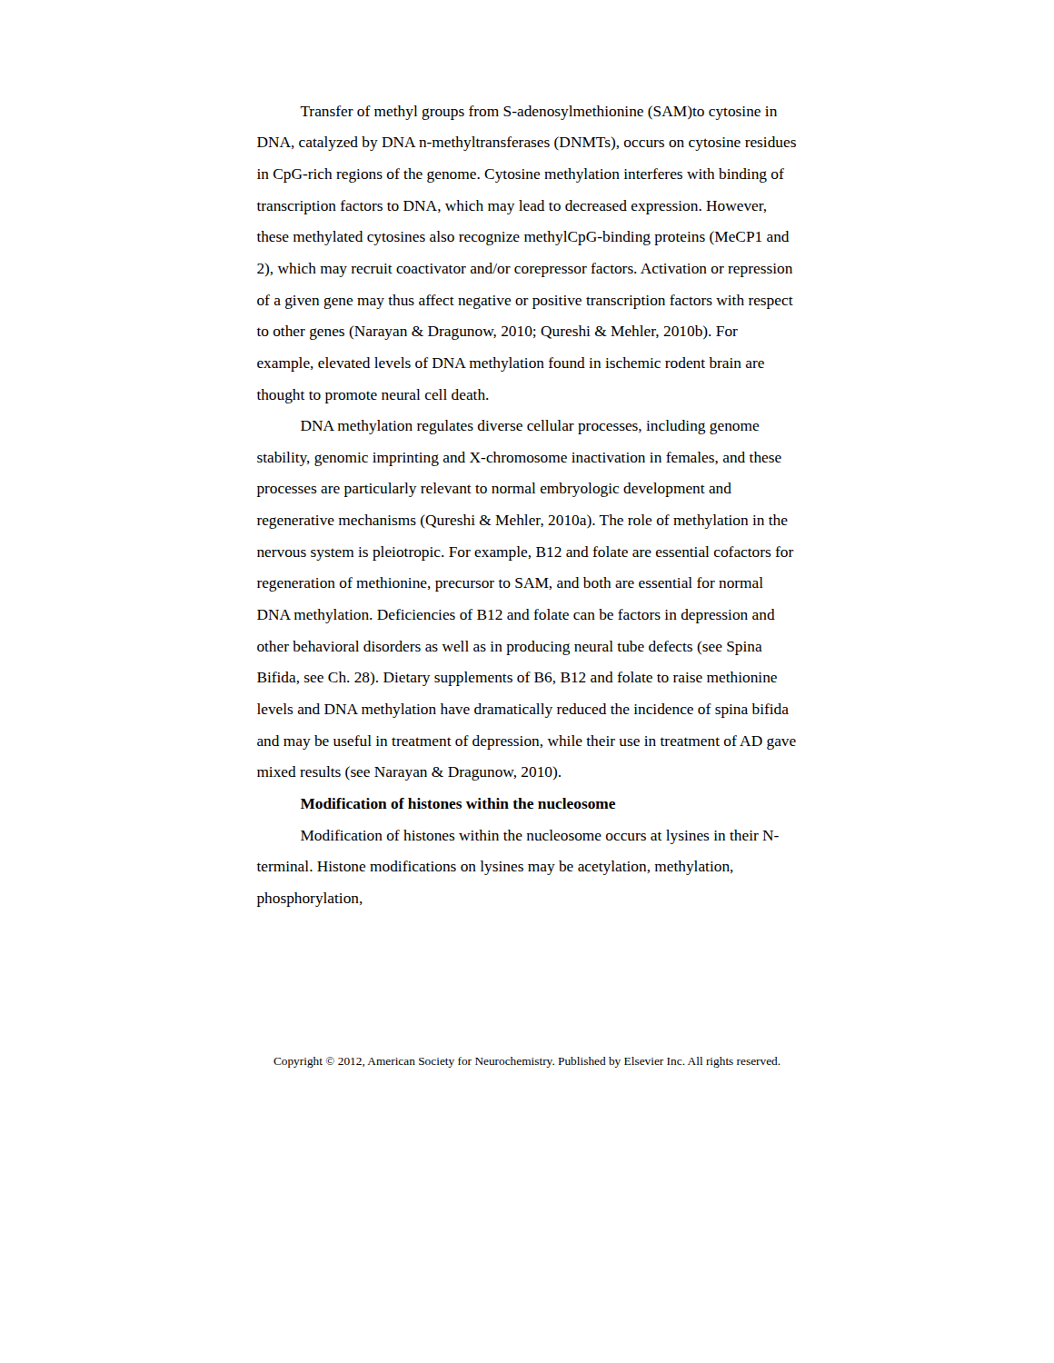Transfer of methyl groups from S-adenosylmethionine (SAM)to cytosine in DNA, catalyzed by DNA n-methyltransferases (DNMTs), occurs on cytosine residues in CpG-rich regions of the genome. Cytosine methylation interferes with binding of transcription factors to DNA, which may lead to decreased expression. However, these methylated cytosines also recognize methylCpG-binding proteins (MeCP1 and 2), which may recruit coactivator and/or corepressor factors. Activation or repression of a given gene may thus affect negative or positive transcription factors with respect to other genes (Narayan & Dragunow, 2010; Qureshi & Mehler, 2010b). For example, elevated levels of DNA methylation found in ischemic rodent brain are thought to promote neural cell death.
DNA methylation regulates diverse cellular processes, including genome stability, genomic imprinting and X-chromosome inactivation in females, and these processes are particularly relevant to normal embryologic development and regenerative mechanisms (Qureshi & Mehler, 2010a). The role of methylation in the nervous system is pleiotropic. For example, B12 and folate are essential cofactors for regeneration of methionine, precursor to SAM, and both are essential for normal DNA methylation. Deficiencies of B12 and folate can be factors in depression and other behavioral disorders as well as in producing neural tube defects (see Spina Bifida, see Ch. 28). Dietary supplements of B6, B12 and folate to raise methionine levels and DNA methylation have dramatically reduced the incidence of spina bifida and may be useful in treatment of depression, while their use in treatment of AD gave mixed results (see Narayan & Dragunow, 2010).
Modification of histones within the nucleosome
Modification of histones within the nucleosome occurs at lysines in their N-terminal. Histone modifications on lysines may be acetylation, methylation, phosphorylation,
Copyright © 2012, American Society for Neurochemistry. Published by Elsevier Inc. All rights reserved.